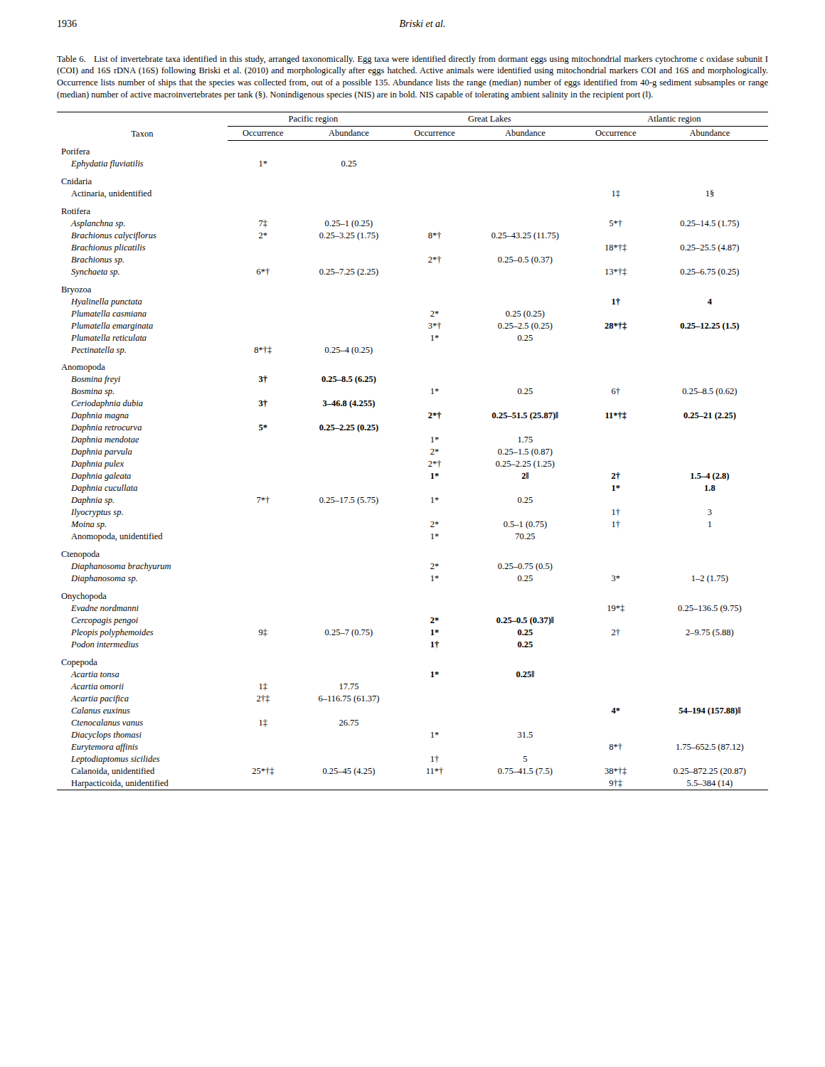1936
Briski et al.
Table 6. List of invertebrate taxa identified in this study, arranged taxonomically. Egg taxa were identified directly from dormant eggs using mitochondrial markers cytochrome c oxidase subunit I (COI) and 16S rDNA (16S) following Briski et al. (2010) and morphologically after eggs hatched. Active animals were identified using mitochondrial markers COI and 16S and morphologically. Occurrence lists number of ships that the species was collected from, out of a possible 135. Abundance lists the range (median) number of eggs identified from 40-g sediment subsamples or range (median) number of active macroinvertebrates per tank (§). Nonindigenous species (NIS) are in bold. NIS capable of tolerating ambient salinity in the recipient port (‖).
| Taxon | Pacific region | Great Lakes | Atlantic region |
| --- | --- | --- | --- |
| Occurrence | Abundance | Occurrence | Abundance | Occurrence | Abundance |
| Porifera | | | | | | |
| Ephydatia fluviatilis | 1* | 0.25 | | | | |
| Cnidaria | | | | | | |
| Actinaria, unidentified | | | | | 1‡ | 1§ |
| Rotifera | | | | | | |
| Asplanchna sp. | 7‡ | 0.25–1 (0.25) | | | 5*† | 0.25–14.5 (1.75) |
| Brachionus calyciflorus | 2* | 0.25–3.25 (1.75) | 8*† | 0.25–43.25 (11.75) | | |
| Brachionus plicatilis | | | | | 18*†‡ | 0.25–25.5 (4.87) |
| Brachionus sp. | | | 2*† | 0.25–0.5 (0.37) | | |
| Synchaeta sp. | 6*† | 0.25–7.25 (2.25) | | | 13*†‡ | 0.25–6.75 (0.25) |
| Bryozoa | | | | | | |
| Hyalinella punctata | | | | | 1† | 4 |
| Plumatella casmiana | | | 2* | 0.25 (0.25) | | |
| Plumatella emarginata | | | 3*† | 0.25–2.5 (0.25) | 28*†‡ | 0.25–12.25 (1.5) |
| Plumatella reticulata | | | 1* | 0.25 | | |
| Pectinatella sp. | 8*†‡ | 0.25–4 (0.25) | | | | |
| Anomopoda | | | | | | |
| Bosmina freyi | 3† | 0.25–8.5 (6.25) | | | | |
| Bosmina sp. | | | 1* | 0.25 | 6† | 0.25–8.5 (0.62) |
| Ceriodaphnia dubia | 3† | 3–46.8 (4.255) | | | | |
| Daphnia magna | | | 2*† | 0.25–51.5 (25.87)‖ | 11*†‡ | 0.25–21 (2.25) |
| Daphnia retrocurva | 5* | 0.25–2.25 (0.25) | | | | |
| Daphnia mendotae | | | 1* | 1.75 | | |
| Daphnia parvula | | | 2* | 0.25–1.5 (0.87) | | |
| Daphnia pulex | | | 2*† | 0.25–2.25 (1.25) | | |
| Daphnia galeata | | | 1* | 2‖ | 2† | 1.5–4 (2.8) |
| Daphnia cucullata | | | | | 1* | 1.8 |
| Daphnia sp. | 7*† | 0.25–17.5 (5.75) | 1* | 0.25 | | |
| Ilyocryptus sp. | | | | | 1† | 3 |
| Moina sp. | | | 2* | 0.5–1 (0.75) | 1† | 1 |
| Anomopoda, unidentified | | | 1* | 70.25 | | |
| Ctenopoda | | | | | | |
| Diaphanosoma brachyurum | | | 2* | 0.25–0.75 (0.5) | | |
| Diaphanosoma sp. | | | 1* | 0.25 | 3* | 1–2 (1.75) |
| Onychopoda | | | | | | |
| Evadne nordmanni | | | | | 19*‡ | 0.25–136.5 (9.75) |
| Cercopagis pengoi | | | 2* | 0.25–0.5 (0.37)‖ | | |
| Pleopis polyphemoides | 9‡ | 0.25–7 (0.75) | 1* | 0.25 | 2† | 2–9.75 (5.88) |
| Podon intermedius | | | 1† | 0.25 | | |
| Copepoda | | | | | | |
| Acartia tonsa | | | 1* | 0.25‖ | | |
| Acartia omorii | 1‡ | 17.75 | | | | |
| Acartia pacifica | 2†‡ | 6–116.75 (61.37) | | | | |
| Calanus euxinus | | | | | 4* | 54–194 (157.88)‖ |
| Ctenocalanus vanus | 1‡ | 26.75 | | | | |
| Diacyclops thomasi | | | 1* | 31.5 | | |
| Eurytemora affinis | | | | | 8*† | 1.75–652.5 (87.12) |
| Leptodiaptomus sicilides | | | 1† | 5 | | |
| Calanoida, unidentified | 25*†‡ | 0.25–45 (4.25) | 11*† | 0.75–41.5 (7.5) | 38*†‡ | 0.25–872.25 (20.87) |
| Harpacticoida, unidentified | | | | | 9†‡ | 5.5–384 (14) |